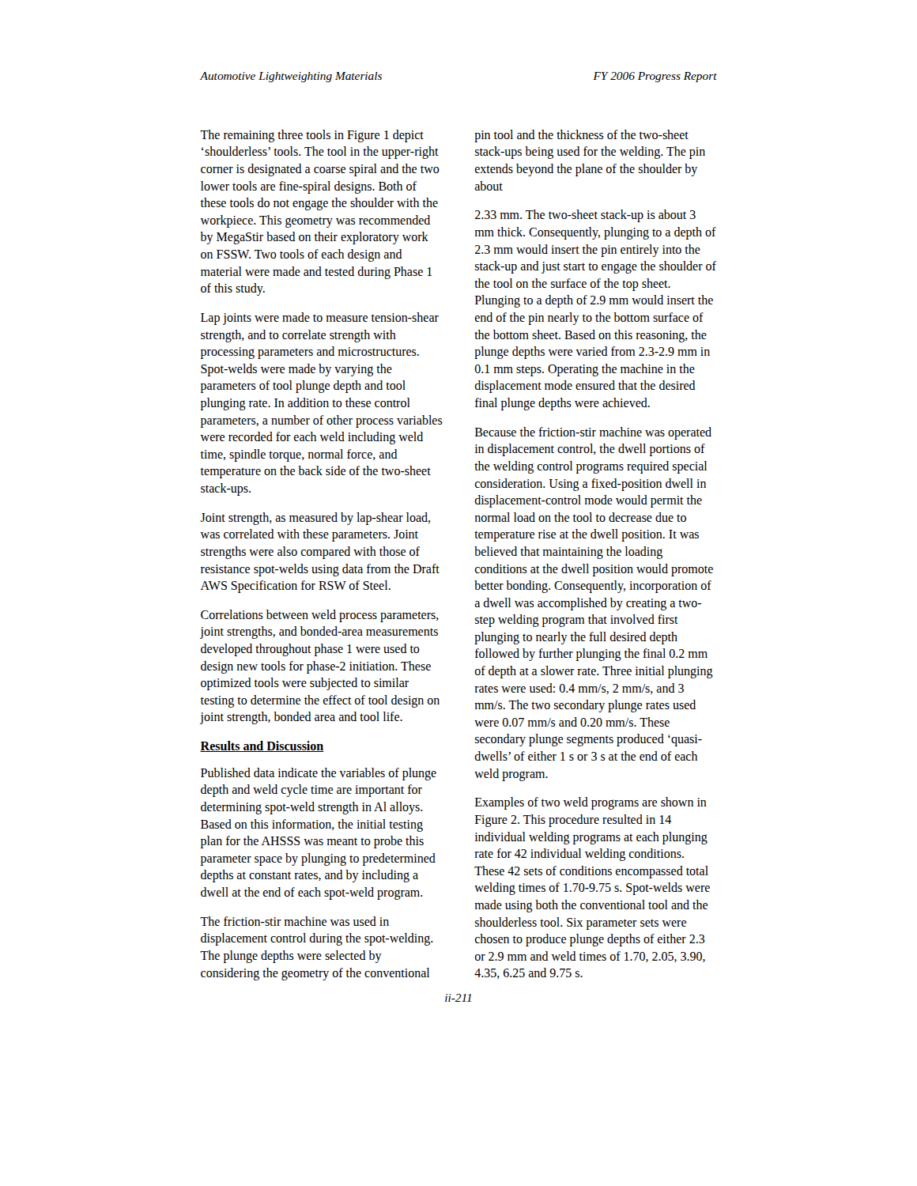Automotive Lightweighting Materials
FY 2006 Progress Report
The remaining three tools in Figure 1 depict ‘shoulderless’ tools. The tool in the upper-right corner is designated a coarse spiral and the two lower tools are fine-spiral designs. Both of these tools do not engage the shoulder with the workpiece. This geometry was recommended by MegaStir based on their exploratory work on FSSW. Two tools of each design and material were made and tested during Phase 1 of this study.
Lap joints were made to measure tension-shear strength, and to correlate strength with processing parameters and microstructures. Spot-welds were made by varying the parameters of tool plunge depth and tool plunging rate. In addition to these control parameters, a number of other process variables were recorded for each weld including weld time, spindle torque, normal force, and temperature on the back side of the two-sheet stack-ups.
Joint strength, as measured by lap-shear load, was correlated with these parameters. Joint strengths were also compared with those of resistance spot-welds using data from the Draft AWS Specification for RSW of Steel.
Correlations between weld process parameters, joint strengths, and bonded-area measurements developed throughout phase 1 were used to design new tools for phase-2 initiation. These optimized tools were subjected to similar testing to determine the effect of tool design on joint strength, bonded area and tool life.
Results and Discussion
Published data indicate the variables of plunge depth and weld cycle time are important for determining spot-weld strength in Al alloys. Based on this information, the initial testing plan for the AHSSS was meant to probe this parameter space by plunging to predetermined depths at constant rates, and by including a dwell at the end of each spot-weld program.
The friction-stir machine was used in displacement control during the spot-welding. The plunge depths were selected by considering the geometry of the conventional pin tool and the thickness of the two-sheet stack-ups being used for the welding. The pin extends beyond the plane of the shoulder by about
2.33 mm. The two-sheet stack-up is about 3 mm thick. Consequently, plunging to a depth of 2.3 mm would insert the pin entirely into the stack-up and just start to engage the shoulder of the tool on the surface of the top sheet. Plunging to a depth of 2.9 mm would insert the end of the pin nearly to the bottom surface of the bottom sheet. Based on this reasoning, the plunge depths were varied from 2.3-2.9 mm in 0.1 mm steps. Operating the machine in the displacement mode ensured that the desired final plunge depths were achieved.
Because the friction-stir machine was operated in displacement control, the dwell portions of the welding control programs required special consideration. Using a fixed-position dwell in displacement-control mode would permit the normal load on the tool to decrease due to temperature rise at the dwell position. It was believed that maintaining the loading conditions at the dwell position would promote better bonding. Consequently, incorporation of a dwell was accomplished by creating a two-step welding program that involved first plunging to nearly the full desired depth followed by further plunging the final 0.2 mm of depth at a slower rate. Three initial plunging rates were used: 0.4 mm/s, 2 mm/s, and 3 mm/s. The two secondary plunge rates used were 0.07 mm/s and 0.20 mm/s. These secondary plunge segments produced ‘quasi-dwells’ of either 1 s or 3 s at the end of each weld program.
Examples of two weld programs are shown in Figure 2. This procedure resulted in 14 individual welding programs at each plunging rate for 42 individual welding conditions. These 42 sets of conditions encompassed total welding times of 1.70-9.75 s. Spot-welds were made using both the conventional tool and the shoulderless tool. Six parameter sets were chosen to produce plunge depths of either 2.3 or 2.9 mm and weld times of 1.70, 2.05, 3.90, 4.35, 6.25 and 9.75 s.
ii-211